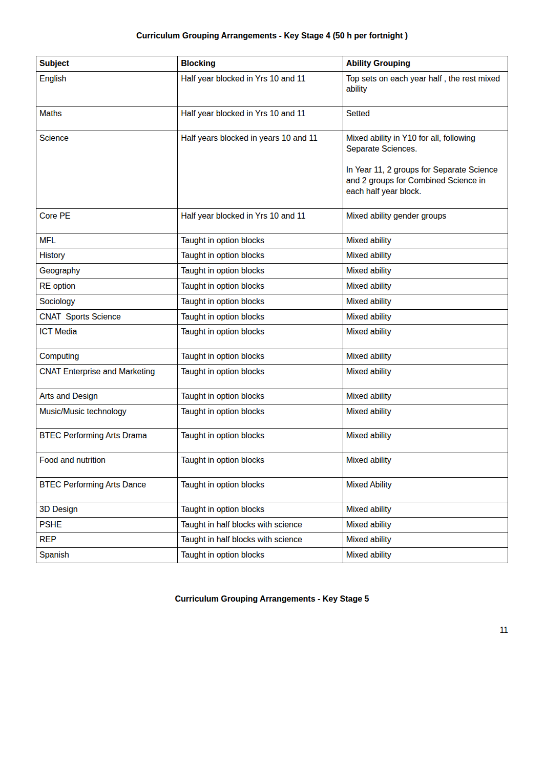Curriculum Grouping Arrangements - Key Stage 4 (50 h per fortnight )
| Subject | Blocking | Ability Grouping |
| --- | --- | --- |
| English | Half year blocked in Yrs 10 and 11 | Top sets on each year half , the rest mixed ability |
| Maths | Half year blocked in Yrs 10 and 11 | Setted |
| Science | Half years blocked in years 10 and 11 | Mixed ability in Y10 for all, following Separate Sciences. In Year 11, 2 groups for Separate Science and 2 groups for Combined Science in each half year block. |
| Core PE | Half year blocked in Yrs 10 and 11 | Mixed ability gender groups |
| MFL | Taught in option blocks | Mixed ability |
| History | Taught in option blocks | Mixed ability |
| Geography | Taught in option blocks | Mixed ability |
| RE option | Taught in option blocks | Mixed ability |
| Sociology | Taught in option blocks | Mixed ability |
| CNAT Sports Science | Taught in option blocks | Mixed ability |
| ICT Media | Taught in option blocks | Mixed ability |
| Computing | Taught in option blocks | Mixed ability |
| CNAT Enterprise and Marketing | Taught in option blocks | Mixed ability |
| Arts and Design | Taught in option blocks | Mixed ability |
| Music/Music technology | Taught in option blocks | Mixed ability |
| BTEC Performing Arts Drama | Taught in option blocks | Mixed ability |
| Food and nutrition | Taught in option blocks | Mixed ability |
| BTEC Performing Arts Dance | Taught in option blocks | Mixed Ability |
| 3D Design | Taught in option blocks | Mixed ability |
| PSHE | Taught in half blocks with science | Mixed ability |
| REP | Taught in half blocks with science | Mixed ability |
| Spanish | Taught in option blocks | Mixed ability |
Curriculum Grouping Arrangements - Key Stage 5
11